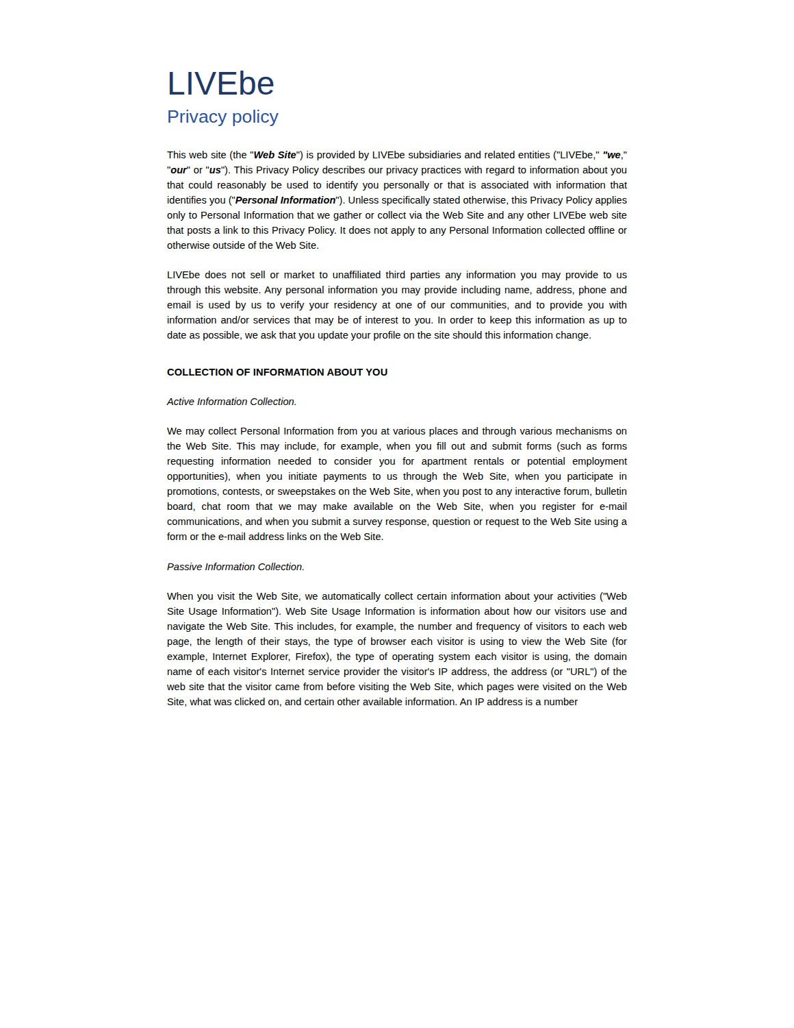LIVEbe
Privacy policy
This web site (the "Web Site") is provided by LIVEbe subsidiaries and related entities ("LIVEbe," "we," "our" or "us"). This Privacy Policy describes our privacy practices with regard to information about you that could reasonably be used to identify you personally or that is associated with information that identifies you ("Personal Information"). Unless specifically stated otherwise, this Privacy Policy applies only to Personal Information that we gather or collect via the Web Site and any other LIVEbe web site that posts a link to this Privacy Policy. It does not apply to any Personal Information collected offline or otherwise outside of the Web Site.
LIVEbe does not sell or market to unaffiliated third parties any information you may provide to us through this website. Any personal information you may provide including name, address, phone and email is used by us to verify your residency at one of our communities, and to provide you with information and/or services that may be of interest to you. In order to keep this information as up to date as possible, we ask that you update your profile on the site should this information change.
COLLECTION OF INFORMATION ABOUT YOU
Active Information Collection.
We may collect Personal Information from you at various places and through various mechanisms on the Web Site. This may include, for example, when you fill out and submit forms (such as forms requesting information needed to consider you for apartment rentals or potential employment opportunities), when you initiate payments to us through the Web Site, when you participate in promotions, contests, or sweepstakes on the Web Site, when you post to any interactive forum, bulletin board, chat room that we may make available on the Web Site, when you register for e-mail communications, and when you submit a survey response, question or request to the Web Site using a form or the e-mail address links on the Web Site.
Passive Information Collection.
When you visit the Web Site, we automatically collect certain information about your activities ("Web Site Usage Information"). Web Site Usage Information is information about how our visitors use and navigate the Web Site. This includes, for example, the number and frequency of visitors to each web page, the length of their stays, the type of browser each visitor is using to view the Web Site (for example, Internet Explorer, Firefox), the type of operating system each visitor is using, the domain name of each visitor's Internet service provider the visitor's IP address, the address (or "URL") of the web site that the visitor came from before visiting the Web Site, which pages were visited on the Web Site, what was clicked on, and certain other available information. An IP address is a number